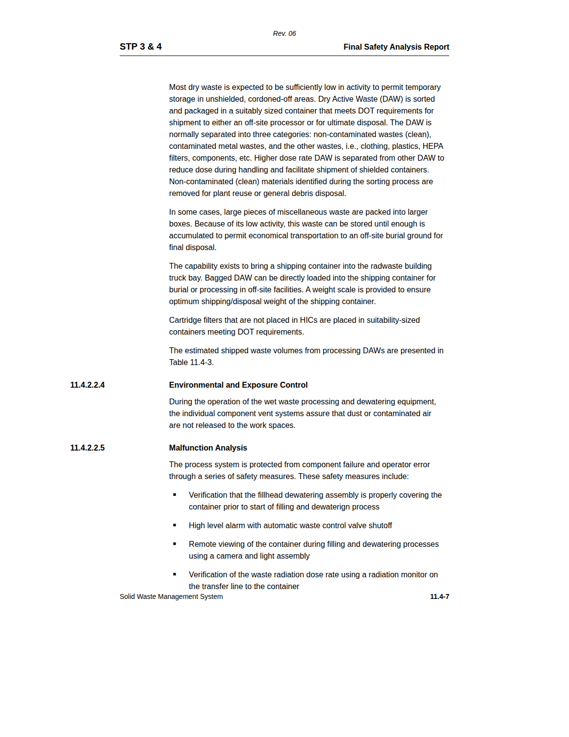Rev. 06
STP 3 & 4
Final Safety Analysis Report
Most dry waste is expected to be sufficiently low in activity to permit temporary storage in unshielded, cordoned-off areas. Dry Active Waste (DAW) is sorted and packaged in a suitably sized container that meets DOT requirements for shipment to either an off-site processor or for ultimate disposal. The DAW is normally separated into three categories: non-contaminated wastes (clean), contaminated metal wastes, and the other wastes, i.e., clothing, plastics, HEPA filters, components, etc. Higher dose rate DAW is separated from other DAW to reduce dose during handling and facilitate shipment of shielded containers. Non-contaminated (clean) materials identified during the sorting process are removed for plant reuse or general debris disposal.
In some cases, large pieces of miscellaneous waste are packed into larger boxes. Because of its low activity, this waste can be stored until enough is accumulated to permit economical transportation to an off-site burial ground for final disposal.
The capability exists to bring a shipping container into the radwaste building truck bay. Bagged DAW can be directly loaded into the shipping container for burial or processing in off-site facilities. A weight scale is provided to ensure optimum shipping/disposal weight of the shipping container.
Cartridge filters that are not placed in HICs are placed in suitability-sized containers meeting DOT requirements.
The estimated shipped waste volumes from processing DAWs are presented in Table 11.4-3.
11.4.2.2.4 Environmental and Exposure Control
During the operation of the wet waste processing and dewatering equipment, the individual component vent systems assure that dust or contaminated air are not released to the work spaces.
11.4.2.2.5 Malfunction Analysis
The process system is protected from component failure and operator error through a series of safety measures. These safety measures include:
Verification that the fillhead dewatering assembly is properly covering the container prior to start of filling and dewaterign process
High level alarm with automatic waste control valve shutoff
Remote viewing of the container during filling and dewatering processes using a camera and light assembly
Verification of the waste radiation dose rate using a radiation monitor on the transfer line to the container
Solid Waste Management System
11.4-7